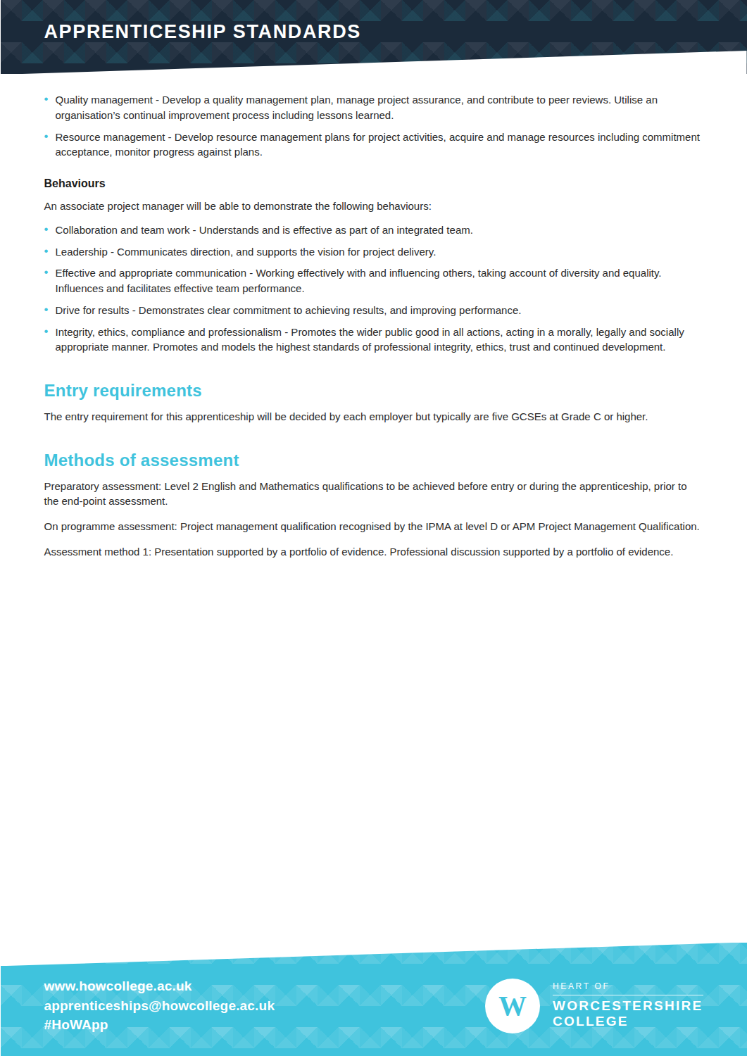Apprenticeship Standards
Quality management - Develop a quality management plan, manage project assurance, and contribute to peer reviews. Utilise an organisation’s continual improvement process including lessons learned.
Resource management - Develop resource management plans for project activities, acquire and manage resources including commitment acceptance, monitor progress against plans.
Behaviours
An associate project manager will be able to demonstrate the following behaviours:
Collaboration and team work - Understands and is effective as part of an integrated team.
Leadership - Communicates direction, and supports the vision for project delivery.
Effective and appropriate communication - Working effectively with and influencing others, taking account of diversity and equality. Influences and facilitates effective team performance.
Drive for results - Demonstrates clear commitment to achieving results, and improving performance.
Integrity, ethics, compliance and professionalism - Promotes the wider public good in all actions, acting in a morally, legally and socially appropriate manner. Promotes and models the highest standards of professional integrity, ethics, trust and continued development.
Entry requirements
The entry requirement for this apprenticeship will be decided by each employer but typically are five GCSEs at Grade C or higher.
Methods of assessment
Preparatory assessment: Level 2 English and Mathematics qualifications to be achieved before entry or during the apprenticeship, prior to the end-point assessment.
On programme assessment: Project management qualification recognised by the IPMA at level D or APM Project Management Qualification.
Assessment method 1: Presentation supported by a portfolio of evidence. Professional discussion supported by a portfolio of evidence.
www.howcollege.ac.uk
apprenticeships@howcollege.ac.uk
#HoWApp
W
HEART OF
WORCESTERSHIRE COLLEGE